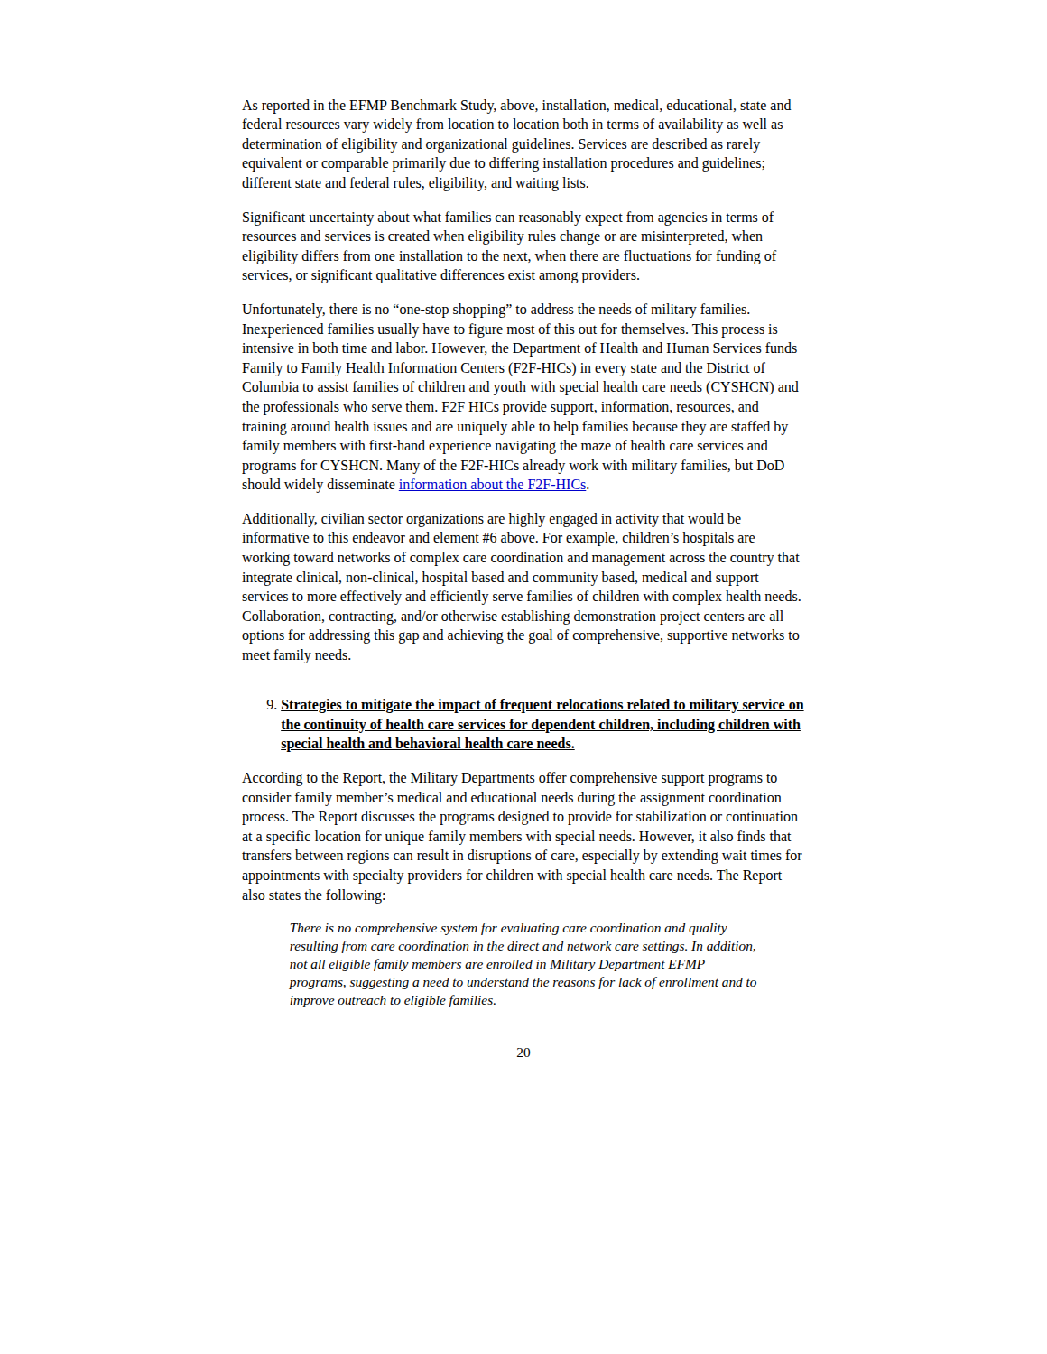As reported in the EFMP Benchmark Study, above, installation, medical, educational, state and federal resources vary widely from location to location both in terms of availability as well as determination of eligibility and organizational guidelines. Services are described as rarely equivalent or comparable primarily due to differing installation procedures and guidelines; different state and federal rules, eligibility, and waiting lists.
Significant uncertainty about what families can reasonably expect from agencies in terms of resources and services is created when eligibility rules change or are misinterpreted, when eligibility differs from one installation to the next, when there are fluctuations for funding of services, or significant qualitative differences exist among providers.
Unfortunately, there is no “one-stop shopping” to address the needs of military families. Inexperienced families usually have to figure most of this out for themselves. This process is intensive in both time and labor. However, the Department of Health and Human Services funds Family to Family Health Information Centers (F2F-HICs) in every state and the District of Columbia to assist families of children and youth with special health care needs (CYSHCN) and the professionals who serve them. F2F HICs provide support, information, resources, and training around health issues and are uniquely able to help families because they are staffed by family members with first-hand experience navigating the maze of health care services and programs for CYSHCN. Many of the F2F-HICs already work with military families, but DoD should widely disseminate information about the F2F-HICs.
Additionally, civilian sector organizations are highly engaged in activity that would be informative to this endeavor and element #6 above. For example, children’s hospitals are working toward networks of complex care coordination and management across the country that integrate clinical, non-clinical, hospital based and community based, medical and support services to more effectively and efficiently serve families of children with complex health needs. Collaboration, contracting, and/or otherwise establishing demonstration project centers are all options for addressing this gap and achieving the goal of comprehensive, supportive networks to meet family needs.
Strategies to mitigate the impact of frequent relocations related to military service on the continuity of health care services for dependent children, including children with special health and behavioral health care needs.
According to the Report, the Military Departments offer comprehensive support programs to consider family member’s medical and educational needs during the assignment coordination process. The Report discusses the programs designed to provide for stabilization or continuation at a specific location for unique family members with special needs. However, it also finds that transfers between regions can result in disruptions of care, especially by extending wait times for appointments with specialty providers for children with special health care needs. The Report also states the following:
There is no comprehensive system for evaluating care coordination and quality resulting from care coordination in the direct and network care settings. In addition, not all eligible family members are enrolled in Military Department EFMP programs, suggesting a need to understand the reasons for lack of enrollment and to improve outreach to eligible families.
20